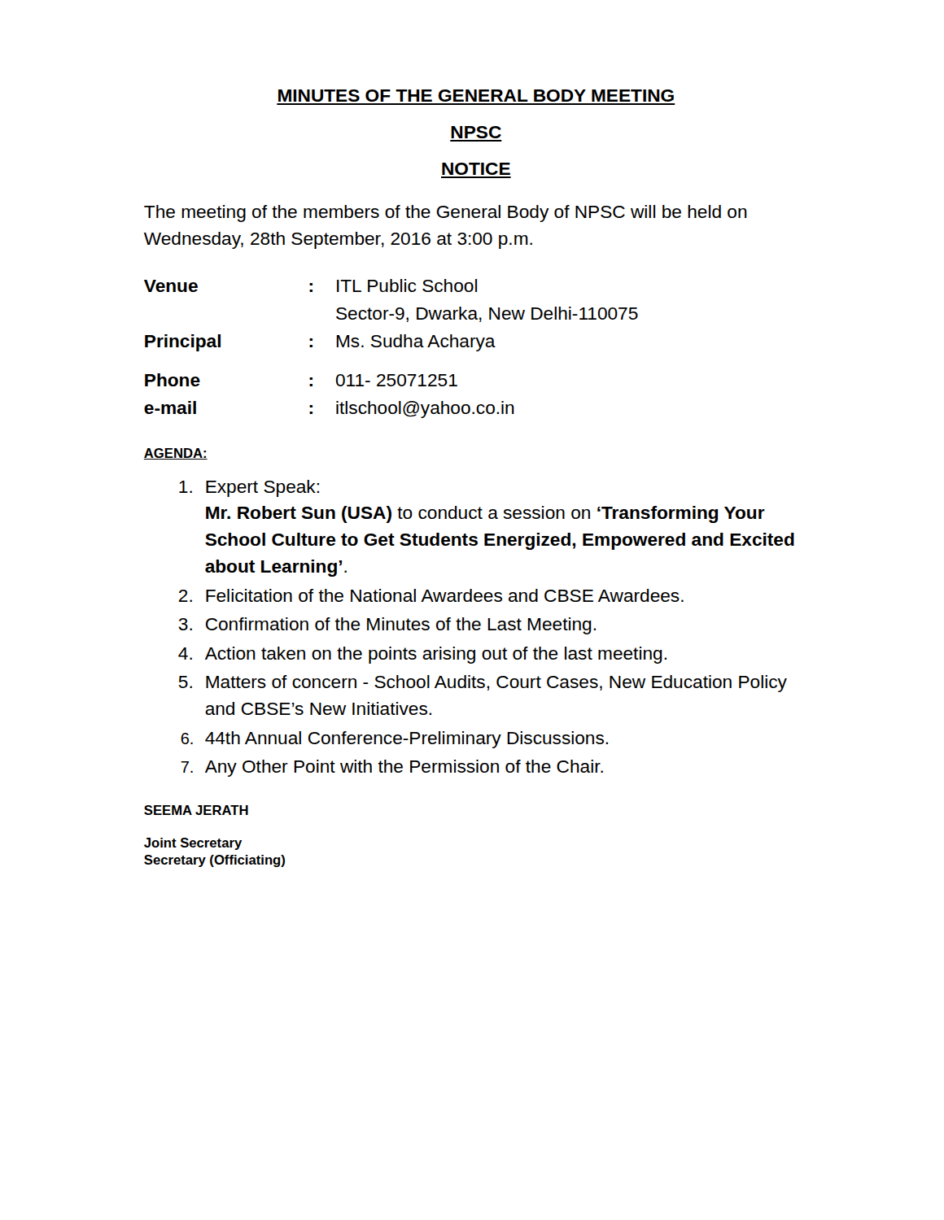MINUTES OF THE GENERAL BODY MEETING
NPSC
NOTICE
The meeting of the members of the General Body of NPSC will be held on Wednesday, 28th September, 2016 at 3:00 p.m.
| Venue | : | ITL Public School |
| | | Sector-9, Dwarka, New Delhi-110075 |
| Principal | : | Ms. Sudha Acharya |
| Phone | : | 011- 25071251 |
| e-mail | : | itlschool@yahoo.co.in |
AGENDA:
Expert Speak:
Mr. Robert Sun (USA) to conduct a session on ‘Transforming Your School Culture to Get Students Energized, Empowered and Excited about Learning’.
Felicitation of the National Awardees and CBSE Awardees.
Confirmation of the Minutes of the Last Meeting.
Action taken on the points arising out of the last meeting.
Matters of concern - School Audits, Court Cases, New Education Policy and CBSE’s New Initiatives.
44th Annual Conference-Preliminary Discussions.
Any Other Point with the Permission of the Chair.
SEEMA JERATH
Joint Secretary
Secretary (Officiating)